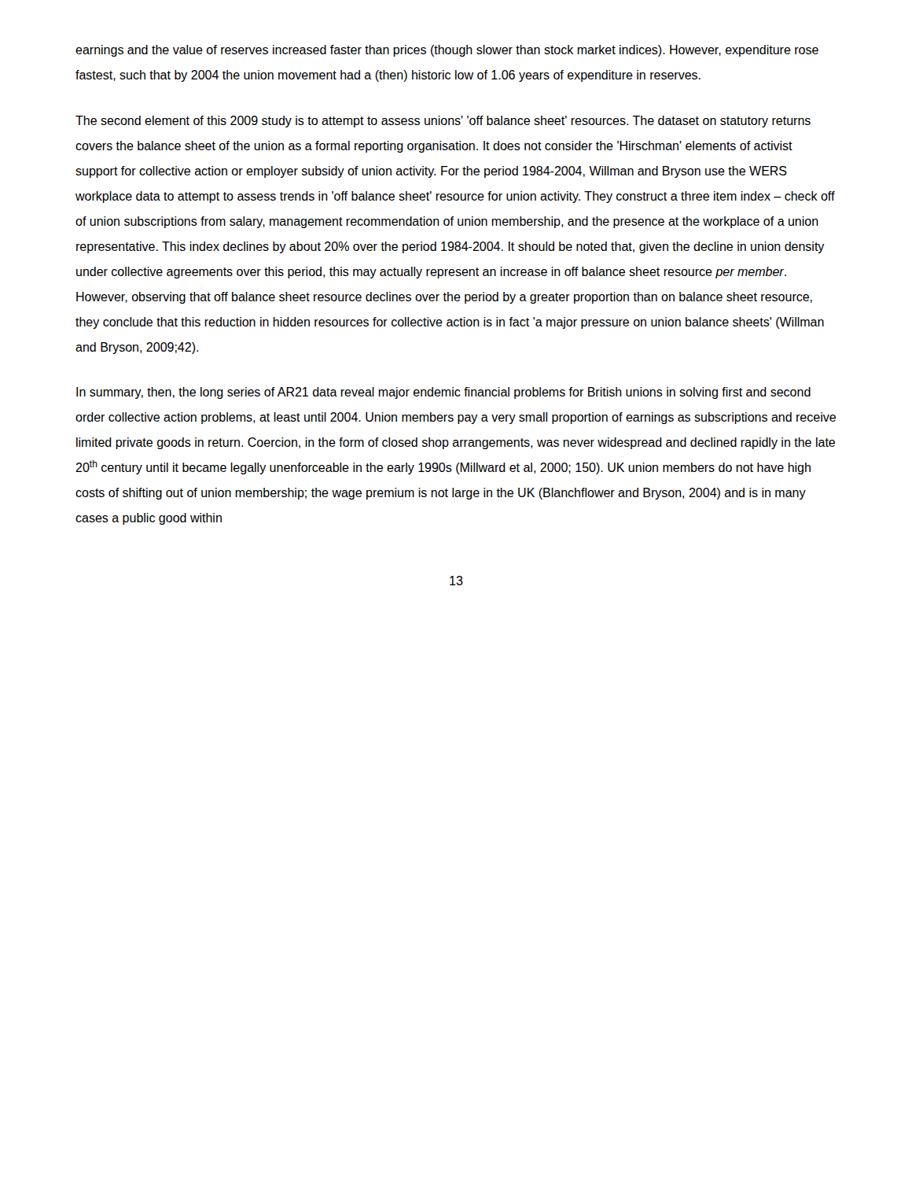earnings and the value of reserves increased faster than prices (though slower than stock market indices). However, expenditure rose fastest, such that by 2004 the union movement had a (then) historic low of 1.06 years of expenditure in reserves.
The second element of this 2009 study is to attempt to assess unions' 'off balance sheet' resources. The dataset on statutory returns covers the balance sheet of the union as a formal reporting organisation. It does not consider the 'Hirschman' elements of activist support for collective action or employer subsidy of union activity. For the period 1984-2004, Willman and Bryson use the WERS workplace data to attempt to assess trends in 'off balance sheet' resource for union activity. They construct a three item index – check off of union subscriptions from salary, management recommendation of union membership, and the presence at the workplace of a union representative. This index declines by about 20% over the period 1984-2004. It should be noted that, given the decline in union density under collective agreements over this period, this may actually represent an increase in off balance sheet resource per member. However, observing that off balance sheet resource declines over the period by a greater proportion than on balance sheet resource, they conclude that this reduction in hidden resources for collective action is in fact 'a major pressure on union balance sheets' (Willman and Bryson, 2009;42).
In summary, then, the long series of AR21 data reveal major endemic financial problems for British unions in solving first and second order collective action problems, at least until 2004. Union members pay a very small proportion of earnings as subscriptions and receive limited private goods in return. Coercion, in the form of closed shop arrangements, was never widespread and declined rapidly in the late 20th century until it became legally unenforceable in the early 1990s (Millward et al, 2000; 150). UK union members do not have high costs of shifting out of union membership; the wage premium is not large in the UK (Blanchflower and Bryson, 2004) and is in many cases a public good within
13